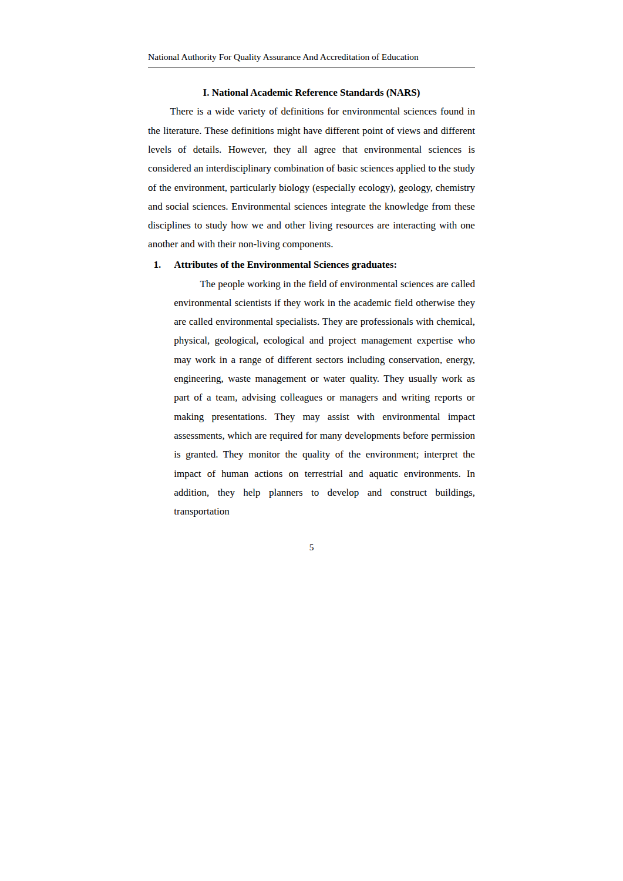National Authority For Quality Assurance And Accreditation of Education
I. National Academic Reference Standards (NARS)
There is a wide variety of definitions for environmental sciences found in the literature. These definitions might have different point of views and different levels of details. However, they all agree that environmental sciences is considered an interdisciplinary combination of basic sciences applied to the study of the environment, particularly biology (especially ecology), geology, chemistry and social sciences. Environmental sciences integrate the knowledge from these disciplines to study how we and other living resources are interacting with one another and with their non-living components.
Attributes of the Environmental Sciences graduates:
The people working in the field of environmental sciences are called environmental scientists if they work in the academic field otherwise they are called environmental specialists. They are professionals with chemical, physical, geological, ecological and project management expertise who may work in a range of different sectors including conservation, energy, engineering, waste management or water quality. They usually work as part of a team, advising colleagues or managers and writing reports or making presentations. They may assist with environmental impact assessments, which are required for many developments before permission is granted. They monitor the quality of the environment; interpret the impact of human actions on terrestrial and aquatic environments. In addition, they help planners to develop and construct buildings, transportation
5